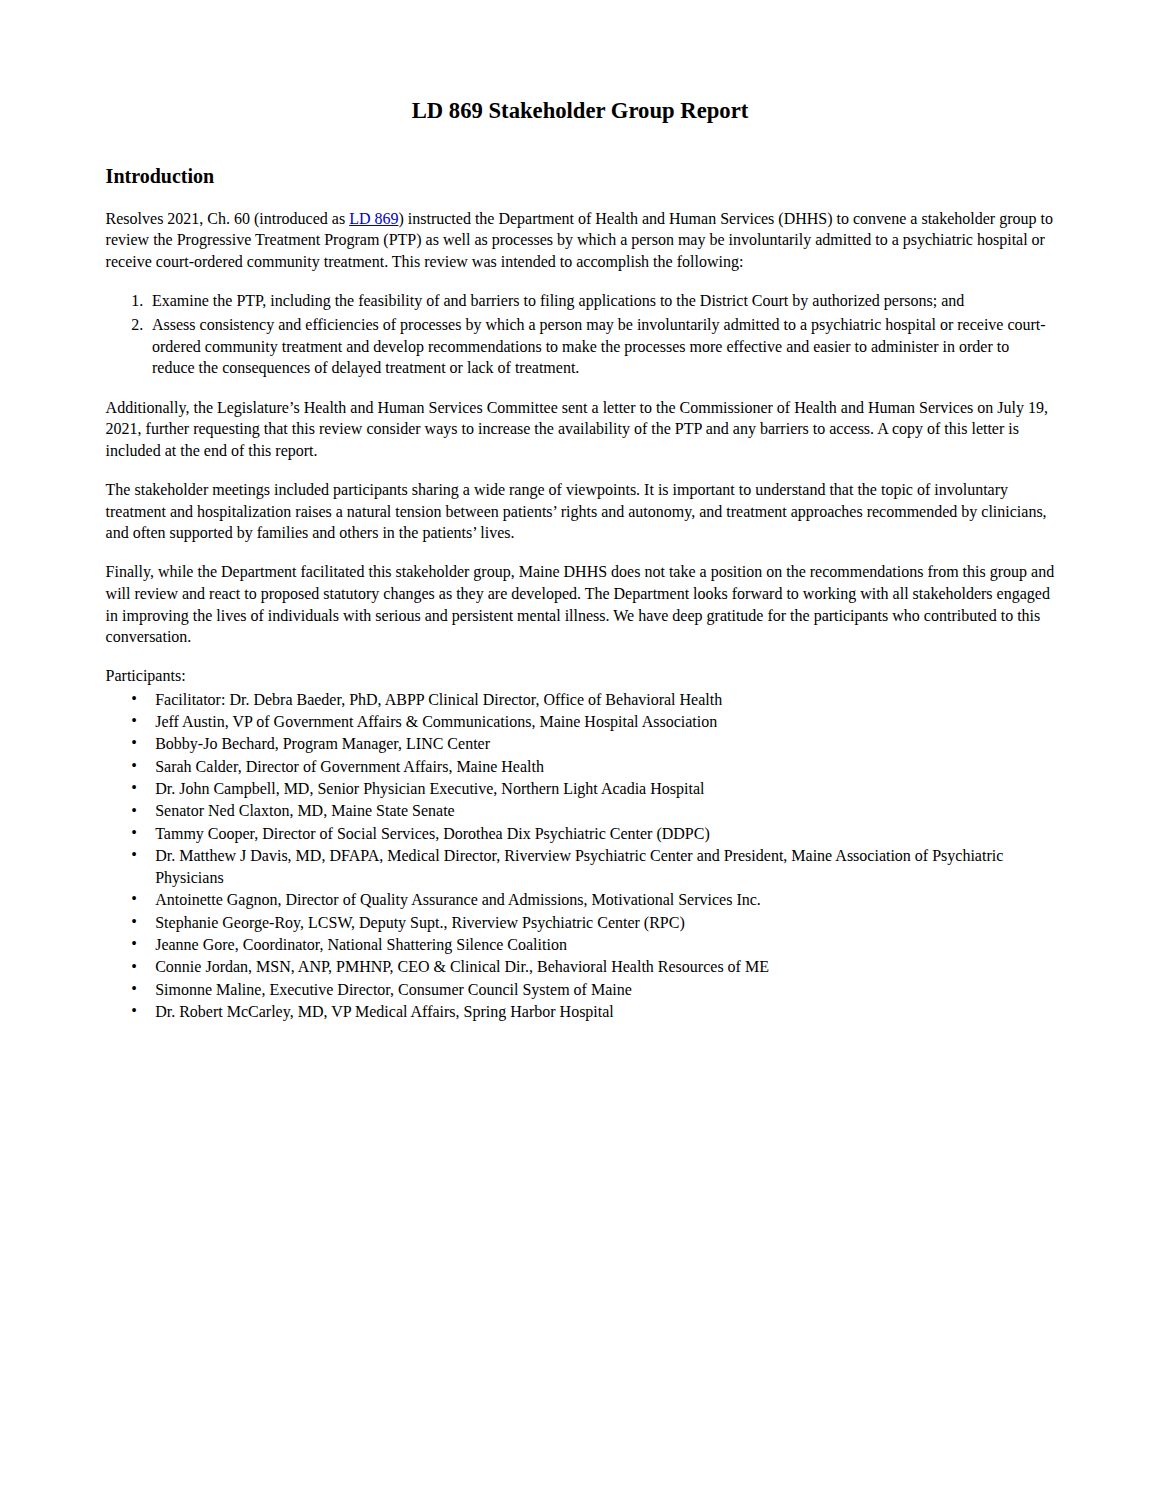LD 869 Stakeholder Group Report
Introduction
Resolves 2021, Ch. 60 (introduced as LD 869) instructed the Department of Health and Human Services (DHHS) to convene a stakeholder group to review the Progressive Treatment Program (PTP) as well as processes by which a person may be involuntarily admitted to a psychiatric hospital or receive court-ordered community treatment. This review was intended to accomplish the following:
Examine the PTP, including the feasibility of and barriers to filing applications to the District Court by authorized persons; and
Assess consistency and efficiencies of processes by which a person may be involuntarily admitted to a psychiatric hospital or receive court-ordered community treatment and develop recommendations to make the processes more effective and easier to administer in order to reduce the consequences of delayed treatment or lack of treatment.
Additionally, the Legislature’s Health and Human Services Committee sent a letter to the Commissioner of Health and Human Services on July 19, 2021, further requesting that this review consider ways to increase the availability of the PTP and any barriers to access. A copy of this letter is included at the end of this report.
The stakeholder meetings included participants sharing a wide range of viewpoints. It is important to understand that the topic of involuntary treatment and hospitalization raises a natural tension between patients’ rights and autonomy, and treatment approaches recommended by clinicians, and often supported by families and others in the patients’ lives.
Finally, while the Department facilitated this stakeholder group, Maine DHHS does not take a position on the recommendations from this group and will review and react to proposed statutory changes as they are developed. The Department looks forward to working with all stakeholders engaged in improving the lives of individuals with serious and persistent mental illness. We have deep gratitude for the participants who contributed to this conversation.
Participants:
Facilitator: Dr. Debra Baeder, PhD, ABPP Clinical Director, Office of Behavioral Health
Jeff Austin, VP of Government Affairs & Communications, Maine Hospital Association
Bobby-Jo Bechard, Program Manager, LINC Center
Sarah Calder, Director of Government Affairs, Maine Health
Dr. John Campbell, MD, Senior Physician Executive, Northern Light Acadia Hospital
Senator Ned Claxton, MD, Maine State Senate
Tammy Cooper, Director of Social Services, Dorothea Dix Psychiatric Center (DDPC)
Dr. Matthew J Davis, MD, DFAPA, Medical Director, Riverview Psychiatric Center and President, Maine Association of Psychiatric Physicians
Antoinette Gagnon, Director of Quality Assurance and Admissions, Motivational Services Inc.
Stephanie George-Roy, LCSW, Deputy Supt., Riverview Psychiatric Center (RPC)
Jeanne Gore, Coordinator, National Shattering Silence Coalition
Connie Jordan, MSN, ANP, PMHNP, CEO & Clinical Dir., Behavioral Health Resources of ME
Simonne Maline, Executive Director, Consumer Council System of Maine
Dr. Robert McCarley, MD, VP Medical Affairs, Spring Harbor Hospital